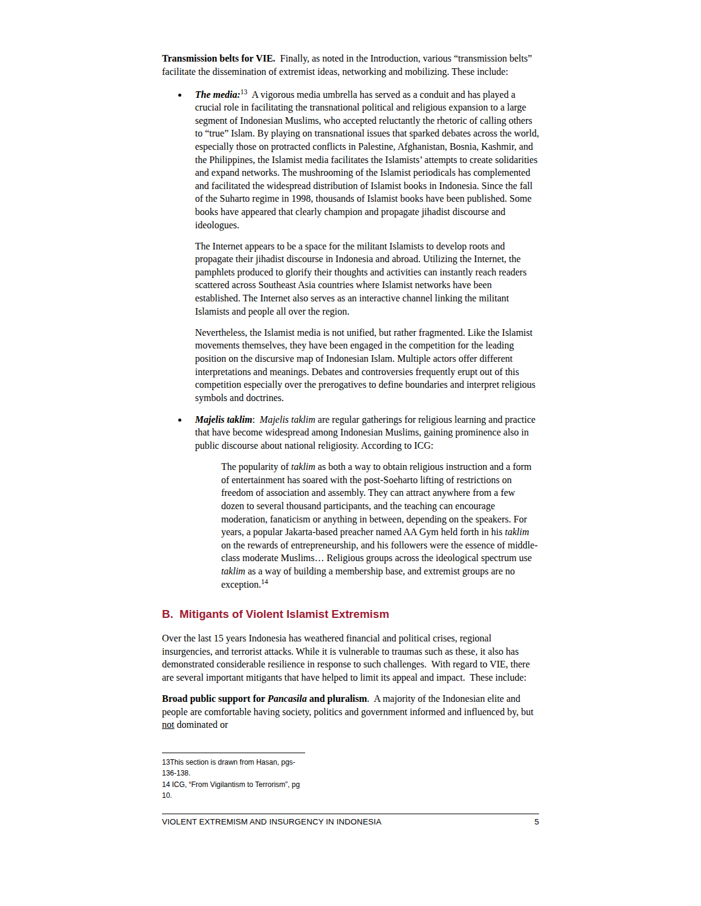Transmission belts for VIE. Finally, as noted in the Introduction, various “transmission belts” facilitate the dissemination of extremist ideas, networking and mobilizing. These include:
The media:13 A vigorous media umbrella has served as a conduit and has played a crucial role in facilitating the transnational political and religious expansion to a large segment of Indonesian Muslims, who accepted reluctantly the rhetoric of calling others to “true” Islam. By playing on transnational issues that sparked debates across the world, especially those on protracted conflicts in Palestine, Afghanistan, Bosnia, Kashmir, and the Philippines, the Islamist media facilitates the Islamists’ attempts to create solidarities and expand networks. The mushrooming of the Islamist periodicals has complemented and facilitated the widespread distribution of Islamist books in Indonesia. Since the fall of the Suharto regime in 1998, thousands of Islamist books have been published. Some books have appeared that clearly champion and propagate jihadist discourse and ideologues.
The Internet appears to be a space for the militant Islamists to develop roots and propagate their jihadist discourse in Indonesia and abroad. Utilizing the Internet, the pamphlets produced to glorify their thoughts and activities can instantly reach readers scattered across Southeast Asia countries where Islamist networks have been established. The Internet also serves as an interactive channel linking the militant Islamists and people all over the region.
Nevertheless, the Islamist media is not unified, but rather fragmented. Like the Islamist movements themselves, they have been engaged in the competition for the leading position on the discursive map of Indonesian Islam. Multiple actors offer different interpretations and meanings. Debates and controversies frequently erupt out of this competition especially over the prerogatives to define boundaries and interpret religious symbols and doctrines.
Majelis taklim: Majelis taklim are regular gatherings for religious learning and practice that have become widespread among Indonesian Muslims, gaining prominence also in public discourse about national religiosity. According to ICG:
The popularity of taklim as both a way to obtain religious instruction and a form of entertainment has soared with the post-Soeharto lifting of restrictions on freedom of association and assembly. They can attract anywhere from a few dozen to several thousand participants, and the teaching can encourage moderation, fanaticism or anything in between, depending on the speakers. For years, a popular Jakarta-based preacher named AA Gym held forth in his taklim on the rewards of entrepreneurship, and his followers were the essence of middle-class moderate Muslims… Religious groups across the ideological spectrum use taklim as a way of building a membership base, and extremist groups are no exception.14
B. Mitigants of Violent Islamist Extremism
Over the last 15 years Indonesia has weathered financial and political crises, regional insurgencies, and terrorist attacks. While it is vulnerable to traumas such as these, it also has demonstrated considerable resilience in response to such challenges. With regard to VIE, there are several important mitigants that have helped to limit its appeal and impact. These include:
Broad public support for Pancasila and pluralism. A majority of the Indonesian elite and people are comfortable having society, politics and government informed and influenced by, but not dominated or
13 This section is drawn from Hasan, pgs-136-138.
14 ICG, “From Vigilantism to Terrorism”, pg 10.
VIOLENT EXTREMISM AND INSURGENCY IN INDONESIA 5